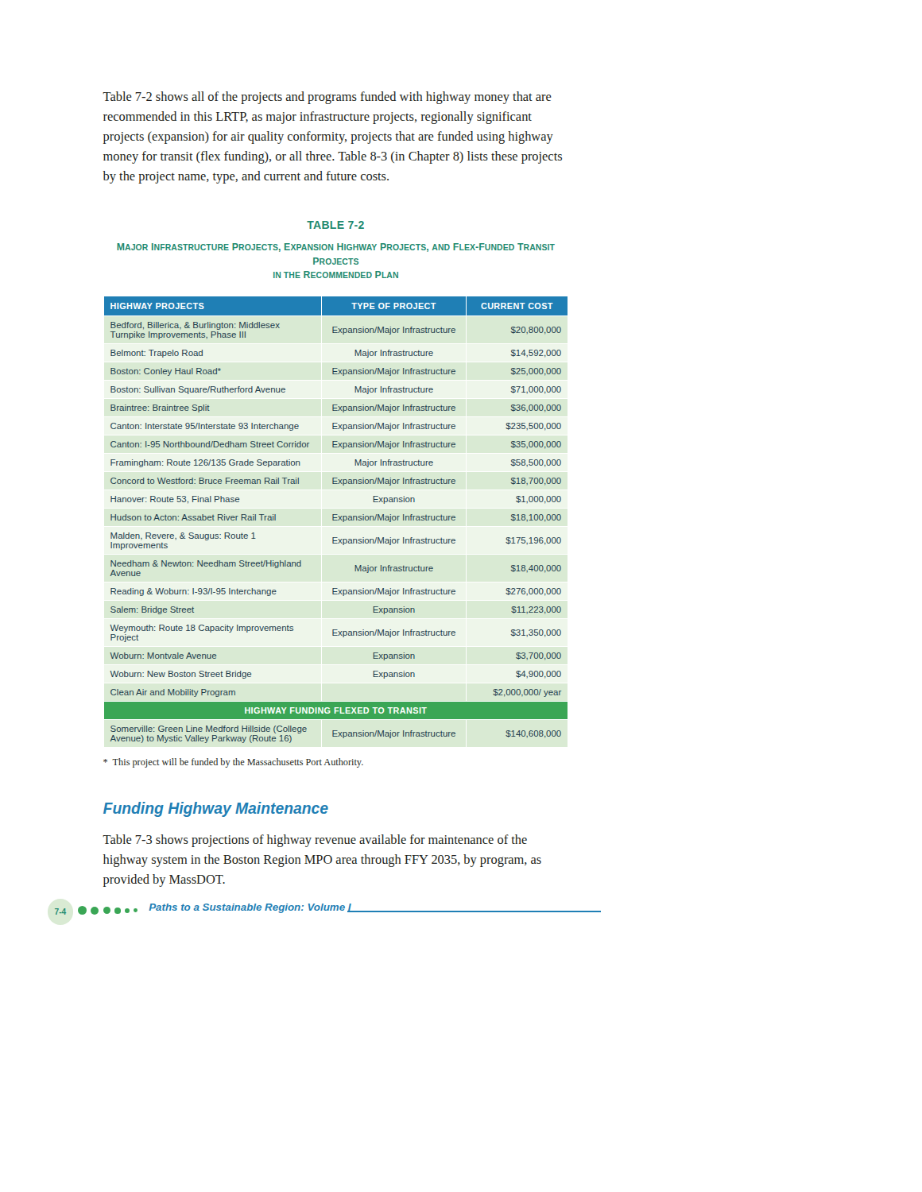Table 7-2 shows all of the projects and programs funded with highway money that are recommended in this LRTP, as major infrastructure projects, regionally significant projects (expansion) for air quality conformity, projects that are funded using highway money for transit (flex funding), or all three. Table 8-3 (in Chapter 8) lists these projects by the project name, type, and current and future costs.
TABLE 7-2
MAJOR INFRASTRUCTURE PROJECTS, EXPANSION HIGHWAY PROJECTS, AND FLEX-FUNDED TRANSIT PROJECTS
IN THE RECOMMENDED PLAN
| Highway Projects | Type of Project | Current Cost |
| --- | --- | --- |
| Bedford, Billerica, & Burlington: Middlesex Turnpike Improvements, Phase III | Expansion/Major Infrastructure | $20,800,000 |
| Belmont: Trapelo Road | Major Infrastructure | $14,592,000 |
| Boston: Conley Haul Road* | Expansion/Major Infrastructure | $25,000,000 |
| Boston: Sullivan Square/Rutherford Avenue | Major Infrastructure | $71,000,000 |
| Braintree: Braintree Split | Expansion/Major Infrastructure | $36,000,000 |
| Canton: Interstate 95/Interstate 93 Interchange | Expansion/Major Infrastructure | $235,500,000 |
| Canton: I-95 Northbound/Dedham Street Corridor | Expansion/Major Infrastructure | $35,000,000 |
| Framingham: Route 126/135 Grade Separation | Major Infrastructure | $58,500,000 |
| Concord to Westford: Bruce Freeman Rail Trail | Expansion/Major Infrastructure | $18,700,000 |
| Hanover: Route 53, Final Phase | Expansion | $1,000,000 |
| Hudson to Acton: Assabet River Rail Trail | Expansion/Major Infrastructure | $18,100,000 |
| Malden, Revere, & Saugus: Route 1 Improvements | Expansion/Major Infrastructure | $175,196,000 |
| Needham & Newton: Needham Street/Highland Avenue | Major Infrastructure | $18,400,000 |
| Reading & Woburn: I-93/I-95 Interchange | Expansion/Major Infrastructure | $276,000,000 |
| Salem: Bridge Street | Expansion | $11,223,000 |
| Weymouth: Route 18 Capacity Improvements Project | Expansion/Major Infrastructure | $31,350,000 |
| Woburn: Montvale Avenue | Expansion | $3,700,000 |
| Woburn: New Boston Street Bridge | Expansion | $4,900,000 |
| Clean Air and Mobility Program | | $2,000,000/ year |
| Highway Funding Flexed to Transit |
| Somerville: Green Line Medford Hillside (College Avenue) to Mystic Valley Parkway (Route 16) | Expansion/Major Infrastructure | $140,608,000 |
* This project will be funded by the Massachusetts Port Authority.
Funding Highway Maintenance
Table 7-3 shows projections of highway revenue available for maintenance of the highway system in the Boston Region MPO area through FFY 2035, by program, as provided by MassDOT.
7-4
Paths to a Sustainable Region: Volume I